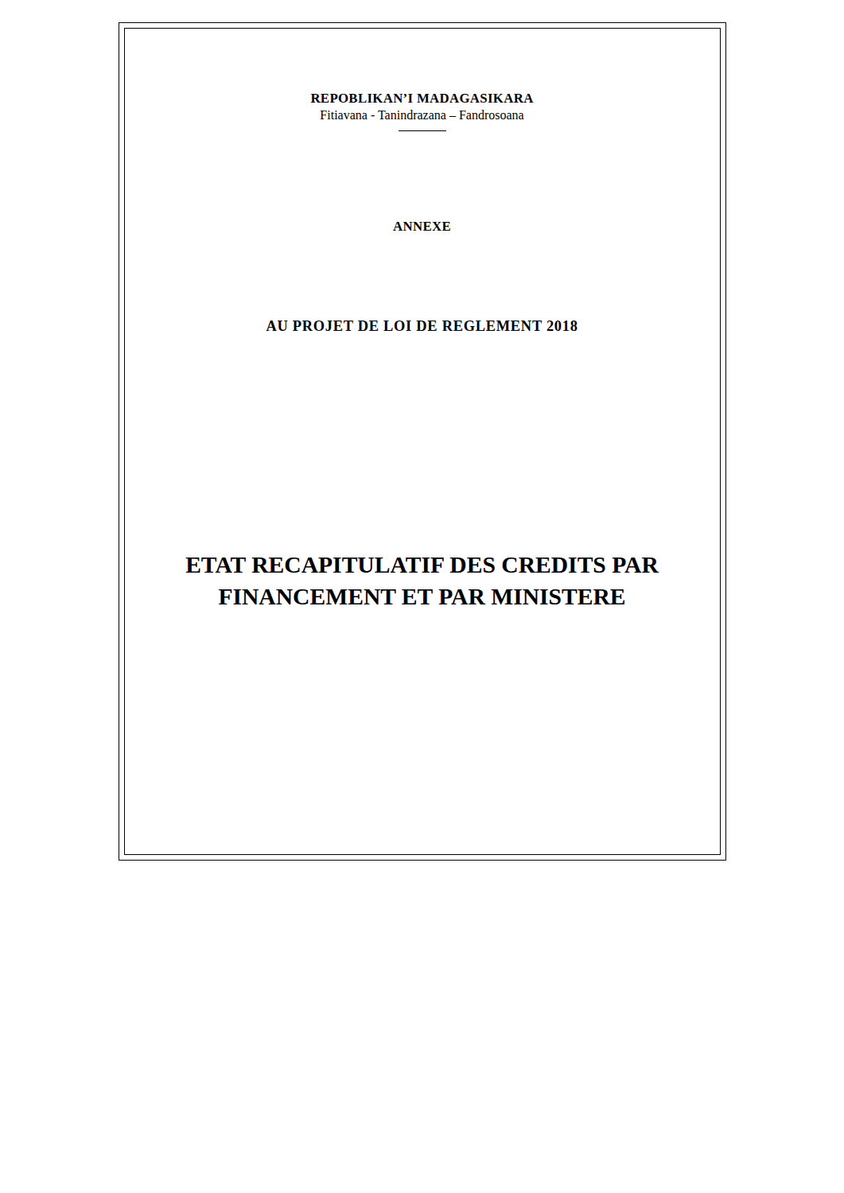REPOBLIKAN’I MADAGASIKARA
Fitiavana - Tanindrazana – Fandrosoana
ANNEXE
AU PROJET DE LOI DE REGLEMENT 2018
ETAT RECAPITULATIF DES CREDITS PAR FINANCEMENT ET PAR MINISTERE